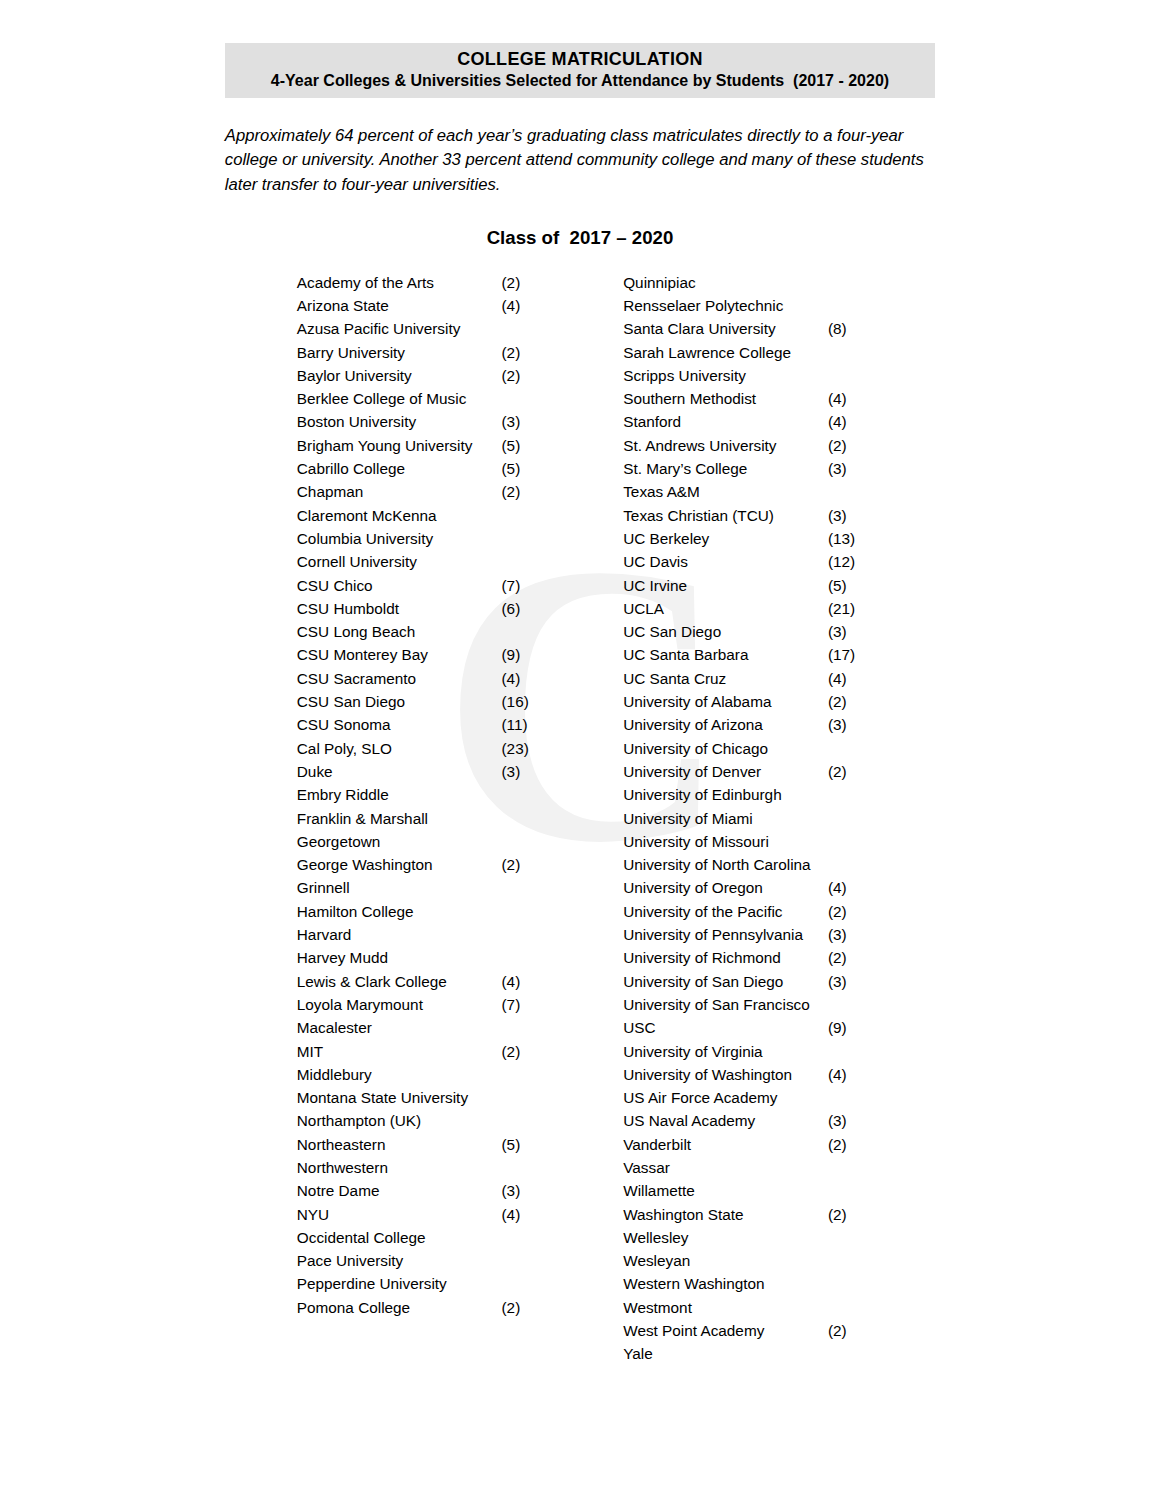C
COLLEGE MATRICULATION
4-Year Colleges & Universities Selected for Attendance by Students (2017 - 2020)
Approximately 64 percent of each year’s graduating class matriculates directly to a four-year college or university. Another 33 percent attend community college and many of these students later transfer to four-year universities.
Class of 2017 – 2020
| Academy of the Arts | (2) |
| Arizona State | (4) |
| Azusa Pacific University | |
| Barry University | (2) |
| Baylor University | (2) |
| Berklee College of Music | |
| Boston University | (3) |
| Brigham Young University | (5) |
| Cabrillo College | (5) |
| Chapman | (2) |
| Claremont McKenna | |
| Columbia University | |
| Cornell University | |
| CSU Chico | (7) |
| CSU Humboldt | (6) |
| CSU Long Beach | |
| CSU Monterey Bay | (9) |
| CSU Sacramento | (4) |
| CSU San Diego | (16) |
| CSU Sonoma | (11) |
| Cal Poly, SLO | (23) |
| Duke | (3) |
| Embry Riddle | |
| Franklin & Marshall | |
| Georgetown | |
| George Washington | (2) |
| Grinnell | |
| Hamilton College | |
| Harvard | |
| Harvey Mudd | |
| Lewis & Clark College | (4) |
| Loyola Marymount | (7) |
| Macalester | |
| MIT | (2) |
| Middlebury | |
| Montana State University | |
| Northampton (UK) | |
| Northeastern | (5) |
| Northwestern | |
| Notre Dame | (3) |
| NYU | (4) |
| Occidental College | |
| Pace University | |
| Pepperdine University | |
| Pomona College | (2) |
| Quinnipiac | |
| Rensselaer Polytechnic | |
| Santa Clara University | (8) |
| Sarah Lawrence College | |
| Scripps University | |
| Southern Methodist | (4) |
| Stanford | (4) |
| St. Andrews University | (2) |
| St. Mary’s College | (3) |
| Texas A&M | |
| Texas Christian (TCU) | (3) |
| UC Berkeley | (13) |
| UC Davis | (12) |
| UC Irvine | (5) |
| UCLA | (21) |
| UC San Diego | (3) |
| UC Santa Barbara | (17) |
| UC Santa Cruz | (4) |
| University of Alabama | (2) |
| University of Arizona | (3) |
| University of Chicago | |
| University of Denver | (2) |
| University of Edinburgh | |
| University of Miami | |
| University of Missouri | |
| University of North Carolina | |
| University of Oregon | (4) |
| University of the Pacific | (2) |
| University of Pennsylvania | (3) |
| University of Richmond | (2) |
| University of San Diego | (3) |
| University of San Francisco | |
| USC | (9) |
| University of Virginia | |
| University of Washington | (4) |
| US Air Force Academy | |
| US Naval Academy | (3) |
| Vanderbilt | (2) |
| Vassar | |
| Willamette | |
| Washington State | (2) |
| Wellesley | |
| Wesleyan | |
| Western Washington | |
| Westmont | |
| West Point Academy | (2) |
| Yale | |